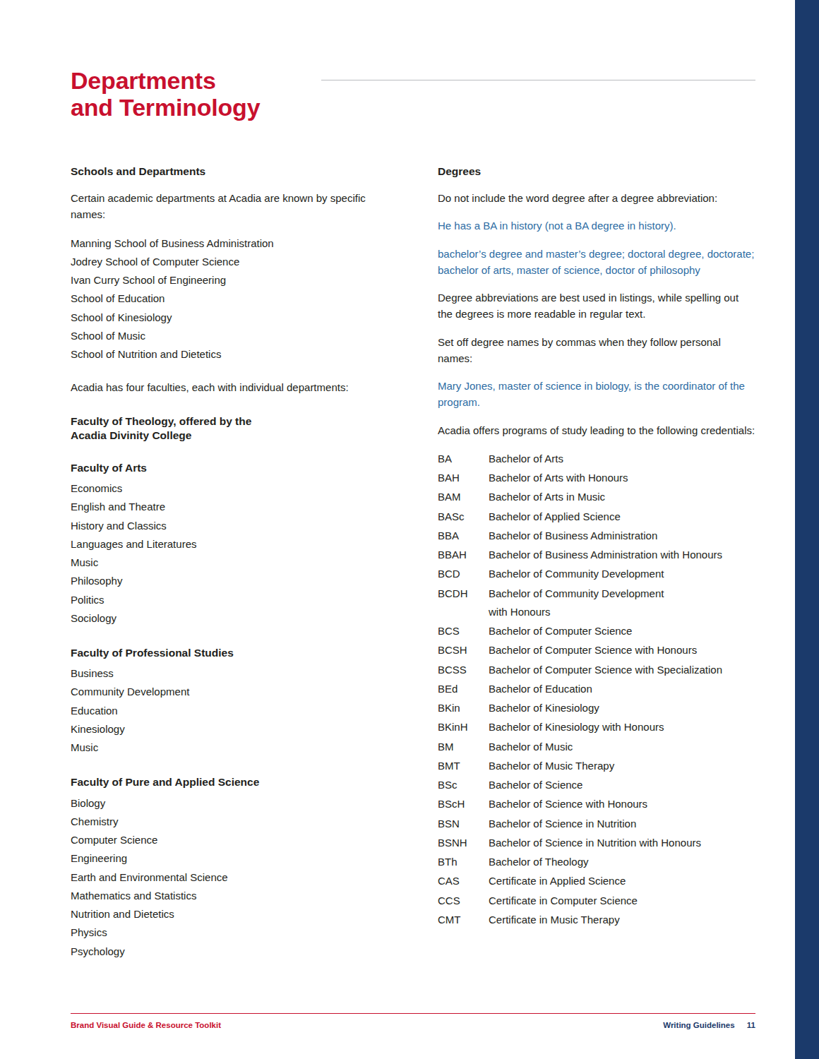Departments
and Terminology
Schools and Departments
Certain academic departments at Acadia are known by specific names:
Manning School of Business Administration
Jodrey School of Computer Science
Ivan Curry School of Engineering
School of Education
School of Kinesiology
School of Music
School of Nutrition and Dietetics
Acadia has four faculties, each with individual departments:
Faculty of Theology, offered by the
Acadia Divinity College
Faculty of Arts
Economics
English and Theatre
History and Classics
Languages and Literatures
Music
Philosophy
Politics
Sociology
Faculty of Professional Studies
Business
Community Development
Education
Kinesiology
Music
Faculty of Pure and Applied Science
Biology
Chemistry
Computer Science
Engineering
Earth and Environmental Science
Mathematics and Statistics
Nutrition and Dietetics
Physics
Psychology
Degrees
Do not include the word degree after a degree abbreviation:
He has a BA in history (not a BA degree in history).
bachelor’s degree and master’s degree; doctoral degree, doctorate; bachelor of arts, master of science, doctor of philosophy
Degree abbreviations are best used in listings, while spelling out the degrees is more readable in regular text.
Set off degree names by commas when they follow personal names:
Mary Jones, master of science in biology, is the coordinator of the program.
Acadia offers programs of study leading to the following credentials:
| BA | Bachelor of Arts |
| BAH | Bachelor of Arts with Honours |
| BAM | Bachelor of Arts in Music |
| BASc | Bachelor of Applied Science |
| BBA | Bachelor of Business Administration |
| BBAH | Bachelor of Business Administration with Honours |
| BCD | Bachelor of Community Development |
| BCDH | Bachelor of Community Development with Honours |
| BCS | Bachelor of Computer Science |
| BCSH | Bachelor of Computer Science with Honours |
| BCSS | Bachelor of Computer Science with Specialization |
| BEd | Bachelor of Education |
| BKin | Bachelor of Kinesiology |
| BKinH | Bachelor of Kinesiology with Honours |
| BM | Bachelor of Music |
| BMT | Bachelor of Music Therapy |
| BSc | Bachelor of Science |
| BScH | Bachelor of Science with Honours |
| BSN | Bachelor of Science in Nutrition |
| BSNH | Bachelor of Science in Nutrition with Honours |
| BTh | Bachelor of Theology |
| CAS | Certificate in Applied Science |
| CCS | Certificate in Computer Science |
| CMT | Certificate in Music Therapy |
Brand Visual Guide & Resource Toolkit
Writing Guidelines 11